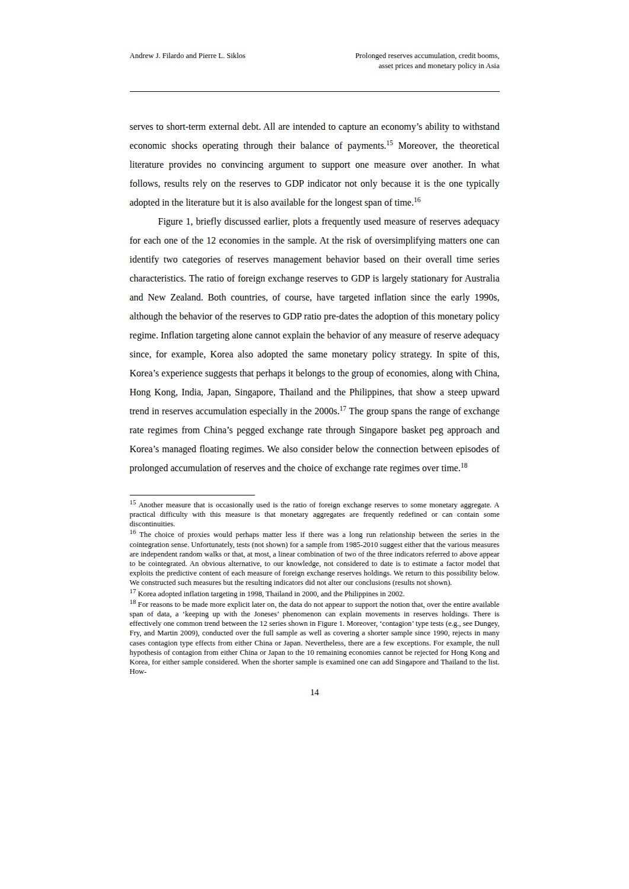Andrew J. Filardo and Pierre L. Siklos
Prolonged reserves accumulation, credit booms,
asset prices and monetary policy in Asia
serves to short-term external debt. All are intended to capture an economy’s ability to withstand economic shocks operating through their balance of payments.15 Moreover, the theoretical literature provides no convincing argument to support one measure over another. In what follows, results rely on the reserves to GDP indicator not only because it is the one typically adopted in the literature but it is also available for the longest span of time.16
Figure 1, briefly discussed earlier, plots a frequently used measure of reserves adequacy for each one of the 12 economies in the sample. At the risk of oversimplifying matters one can identify two categories of reserves management behavior based on their overall time series characteristics. The ratio of foreign exchange reserves to GDP is largely stationary for Australia and New Zealand. Both countries, of course, have targeted inflation since the early 1990s, although the behavior of the reserves to GDP ratio pre-dates the adoption of this monetary policy regime. Inflation targeting alone cannot explain the behavior of any measure of reserve adequacy since, for example, Korea also adopted the same monetary policy strategy. In spite of this, Korea’s experience suggests that perhaps it belongs to the group of economies, along with China, Hong Kong, India, Japan, Singapore, Thailand and the Philippines, that show a steep upward trend in reserves accumulation especially in the 2000s.17 The group spans the range of exchange rate regimes from China’s pegged exchange rate through Singapore basket peg approach and Korea’s managed floating regimes. We also consider below the connection between episodes of prolonged accumulation of reserves and the choice of exchange rate regimes over time.18
15 Another measure that is occasionally used is the ratio of foreign exchange reserves to some monetary aggregate. A practical difficulty with this measure is that monetary aggregates are frequently redefined or can contain some discontinuities.
16 The choice of proxies would perhaps matter less if there was a long run relationship between the series in the cointegration sense. Unfortunately, tests (not shown) for a sample from 1985-2010 suggest either that the various measures are independent random walks or that, at most, a linear combination of two of the three indicators referred to above appear to be cointegrated. An obvious alternative, to our knowledge, not considered to date is to estimate a factor model that exploits the predictive content of each measure of foreign exchange reserves holdings. We return to this possibility below. We constructed such measures but the resulting indicators did not alter our conclusions (results not shown).
17 Korea adopted inflation targeting in 1998, Thailand in 2000, and the Philippines in 2002.
18 For reasons to be made more explicit later on, the data do not appear to support the notion that, over the entire available span of data, a ‘keeping up with the Joneses’ phenomenon can explain movements in reserves holdings. There is effectively one common trend between the 12 series shown in Figure 1. Moreover, ‘contagion’ type tests (e.g., see Dungey, Fry, and Martin 2009), conducted over the full sample as well as covering a shorter sample since 1990, rejects in many cases contagion type effects from either China or Japan. Nevertheless, there are a few exceptions. For example, the null hypothesis of contagion from either China or Japan to the 10 remaining economies cannot be rejected for Hong Kong and Korea, for either sample considered. When the shorter sample is examined one can add Singapore and Thailand to the list. How-
14